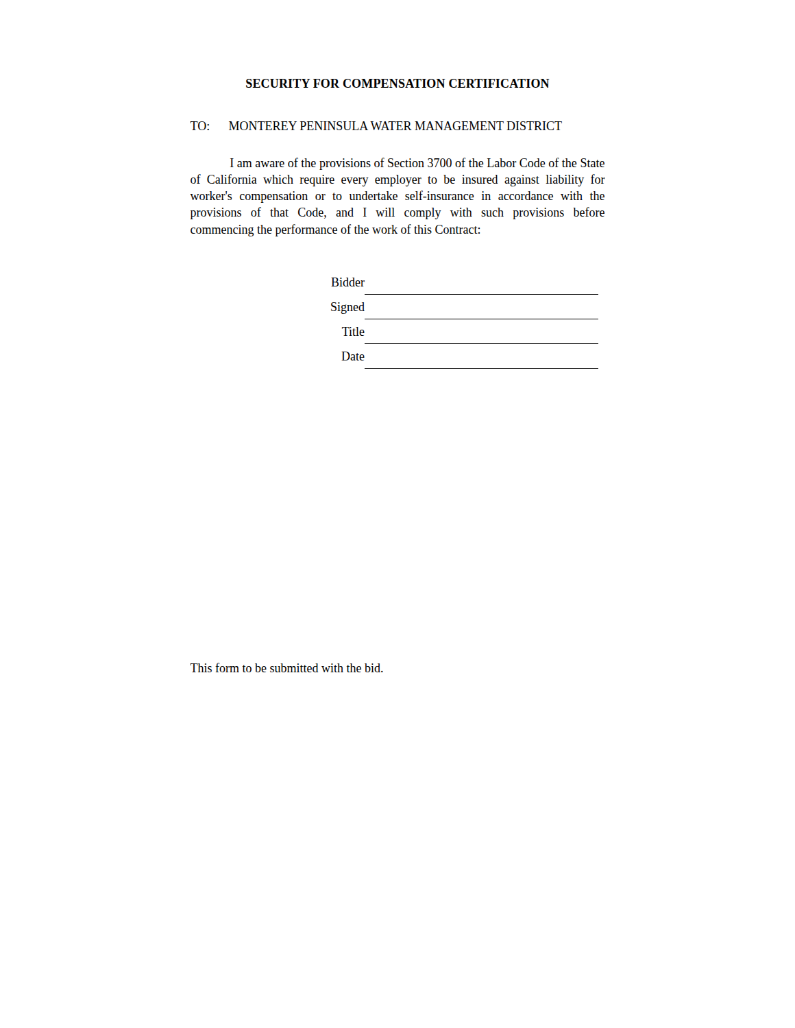SECURITY FOR COMPENSATION CERTIFICATION
TO: MONTEREY PENINSULA WATER MANAGEMENT DISTRICT
I am aware of the provisions of Section 3700 of the Labor Code of the State of California which require every employer to be insured against liability for worker's compensation or to undertake self-insurance in accordance with the provisions of that Code, and I will comply with such provisions before commencing the performance of the work of this Contract:
| Bidder | |
| Signed | |
| Title | |
| Date | |
This form to be submitted with the bid.